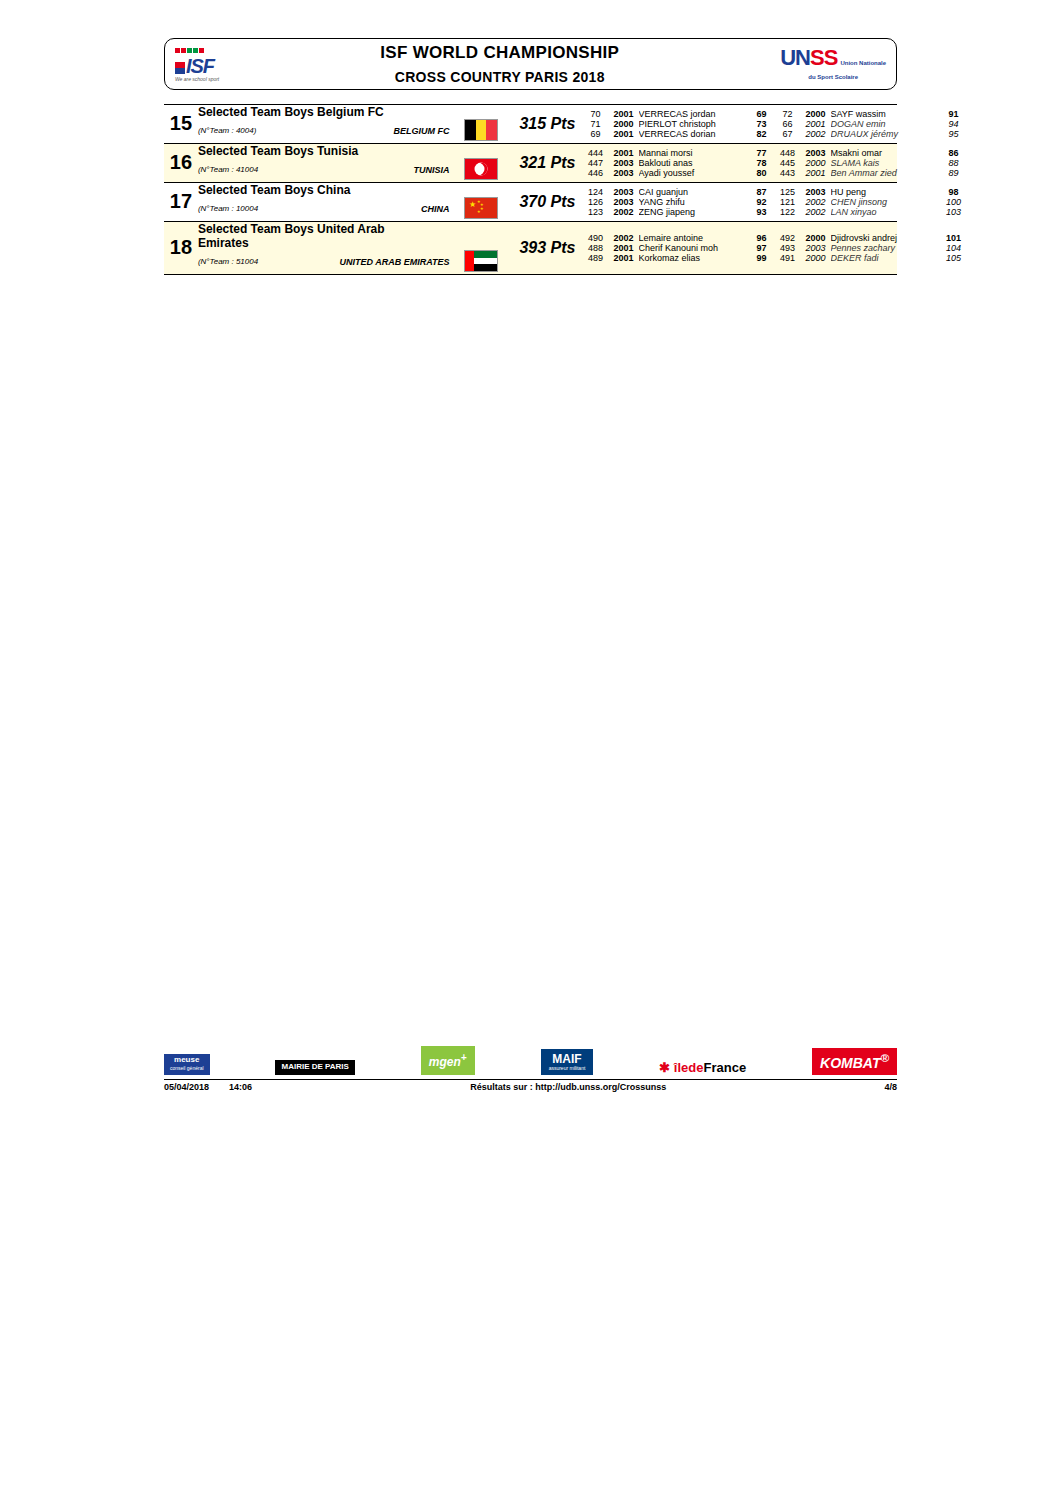ISF We are school sport
ISF WORLD CHAMPIONSHIP
CROSS COUNTRY PARIS 2018
UNSS Union Nationale
du Sport Scolaire
| / 15 / Selected Team Boys Belgium FC / 315 Pts / / 70 / 2001 / VERRECAS jordan / 69 / 72 / 2000 / SAYF wassim / 91 / / 71 / 2000 / PIERLOT christoph / 73 / 66 / 2001 / DOGAN emin / 94 / / 69 / 2001 / VERRECAS dorian / 82 / 67 / 2002 / DRUAUX jérémy / 95 / / / / (N°Team : 4004) / BELGIUM FC / / / |
| / 16 / Selected Team Boys Tunisia / 321 Pts / / 444 / 2001 / Mannai morsi / 77 / 448 / 2003 / Msakni omar / 86 / / 447 / 2003 / Baklouti anas / 78 / 445 / 2000 / SLAMA kais / 88 / / 446 / 2003 / Ayadi youssef / 80 / 443 / 2001 / Ben Ammar zied / 89 / / / / (N°Team : 41004 / TUNISIA / / / |
| / 17 / Selected Team Boys China / 370 Pts / / 124 / 2003 / CAI guanjun / 87 / 125 / 2003 / HU peng / 98 / / 126 / 2003 / YANG zhifu / 92 / 121 / 2002 / CHEN jinsong / 100 / / 123 / 2002 / ZENG jiapeng / 93 / 122 / 2002 / LAN xinyao / 103 / / / / (N°Team : 10004 / CHINA / ★ ★ ★ ★ ★ / / |
| / 18 / Selected Team Boys United Arab Emirates / 393 Pts / / 490 / 2002 / Lemaire antoine / 96 / 492 / 2000 / Djidrovski andrej / 101 / / 488 / 2001 / Cherif Kanouni moh / 97 / 493 / 2003 / Pennes zachary / 104 / / 489 / 2001 / Korkomaz elias / 99 / 491 / 2000 / DEKER fadi / 105 / / / / (N°Team : 51004 / UNITED ARAB EMIRATES / / / |
meuse
conseil général
MAIRIE DE PARIS
mgen+
MAIFassureur militant
✱ îledeFrance
KOMBAT®
05/04/2018 14:06 Résultats sur : http://udb.unss.org/Crossunss 4/8